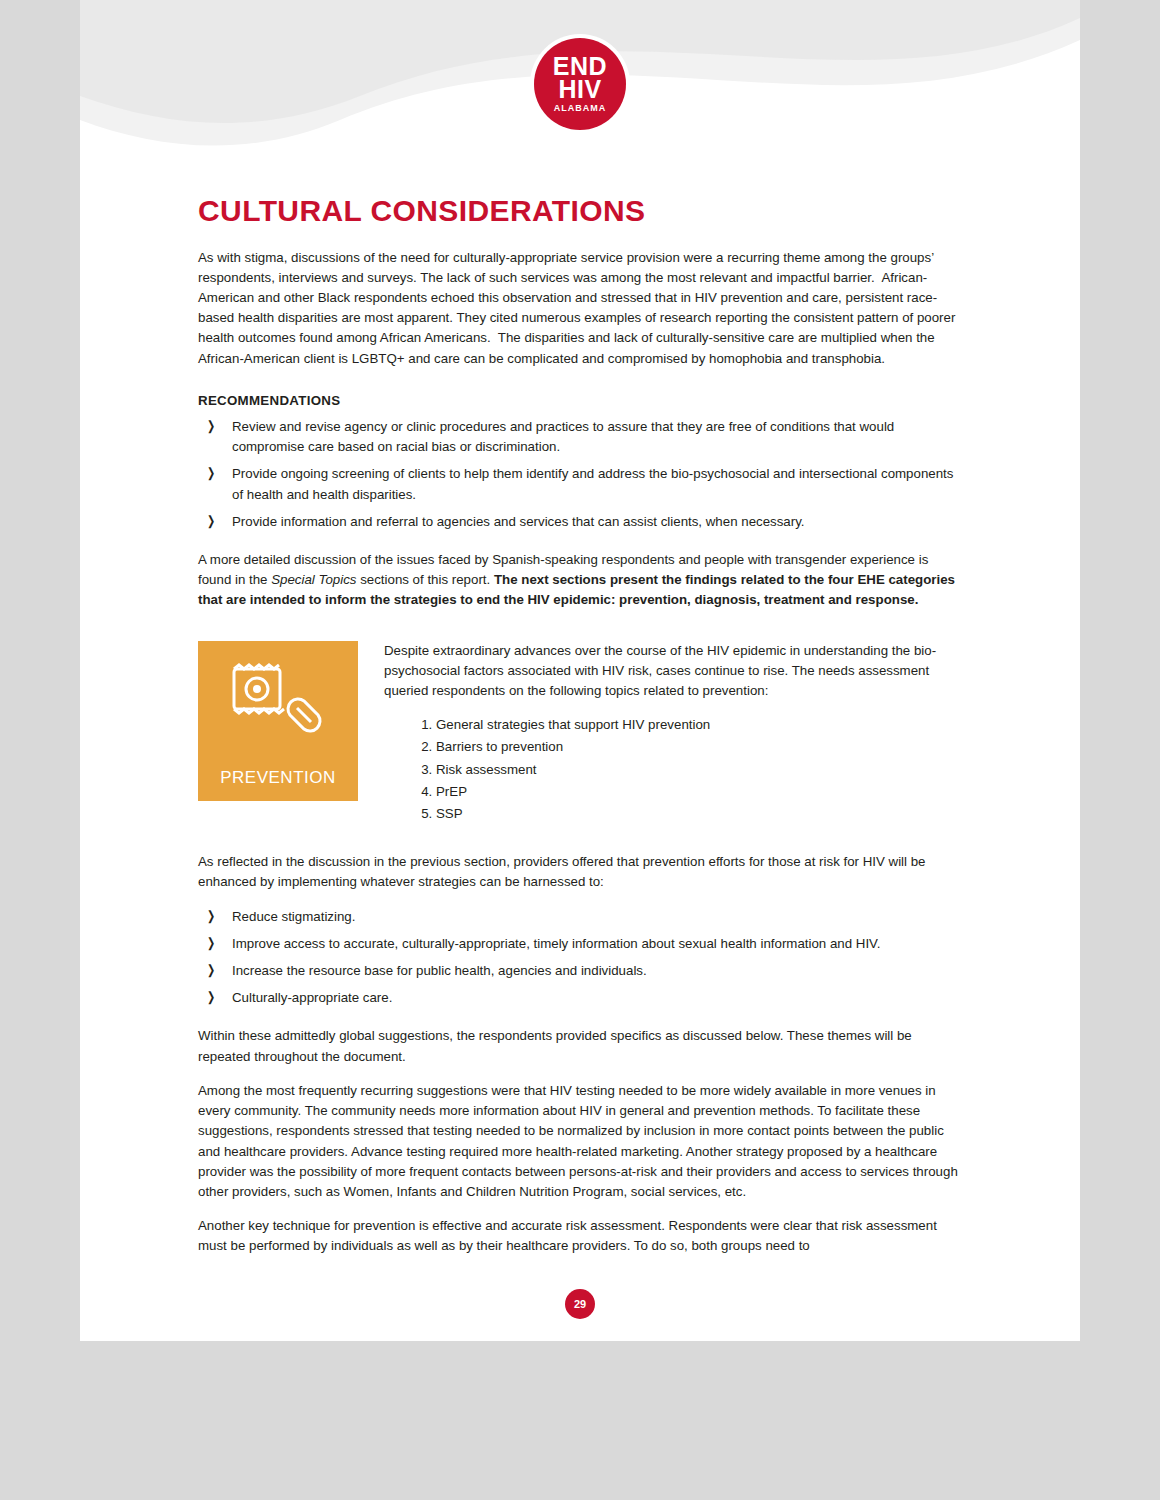END HIV ALABAMA
Cultural Considerations
As with stigma, discussions of the need for culturally-appropriate service provision were a recurring theme among the groups’ respondents, interviews and surveys. The lack of such services was among the most relevant and impactful barrier. African-American and other Black respondents echoed this observation and stressed that in HIV prevention and care, persistent race-based health disparities are most apparent. They cited numerous examples of research reporting the consistent pattern of poorer health outcomes found among African Americans. The disparities and lack of culturally-sensitive care are multiplied when the African-American client is LGBTQ+ and care can be complicated and compromised by homophobia and transphobia.
RECOMMENDATIONS
Review and revise agency or clinic procedures and practices to assure that they are free of conditions that would compromise care based on racial bias or discrimination.
Provide ongoing screening of clients to help them identify and address the bio-psychosocial and intersectional components of health and health disparities.
Provide information and referral to agencies and services that can assist clients, when necessary.
A more detailed discussion of the issues faced by Spanish-speaking respondents and people with transgender experience is found in the Special Topics sections of this report. The next sections present the findings related to the four EHE categories that are intended to inform the strategies to end the HIV epidemic: prevention, diagnosis, treatment and response.
PREVENTION
Despite extraordinary advances over the course of the HIV epidemic in understanding the bio-psychosocial factors associated with HIV risk, cases continue to rise. The needs assessment queried respondents on the following topics related to prevention:
General strategies that support HIV prevention
Barriers to prevention
Risk assessment
PrEP
SSP
As reflected in the discussion in the previous section, providers offered that prevention efforts for those at risk for HIV will be enhanced by implementing whatever strategies can be harnessed to:
Reduce stigmatizing.
Improve access to accurate, culturally-appropriate, timely information about sexual health information and HIV.
Increase the resource base for public health, agencies and individuals.
Culturally-appropriate care.
Within these admittedly global suggestions, the respondents provided specifics as discussed below. These themes will be repeated throughout the document.
Among the most frequently recurring suggestions were that HIV testing needed to be more widely available in more venues in every community. The community needs more information about HIV in general and prevention methods. To facilitate these suggestions, respondents stressed that testing needed to be normalized by inclusion in more contact points between the public and healthcare providers. Advance testing required more health-related marketing. Another strategy proposed by a healthcare provider was the possibility of more frequent contacts between persons-at-risk and their providers and access to services through other providers, such as Women, Infants and Children Nutrition Program, social services, etc.
Another key technique for prevention is effective and accurate risk assessment. Respondents were clear that risk assessment must be performed by individuals as well as by their healthcare providers. To do so, both groups need to
29